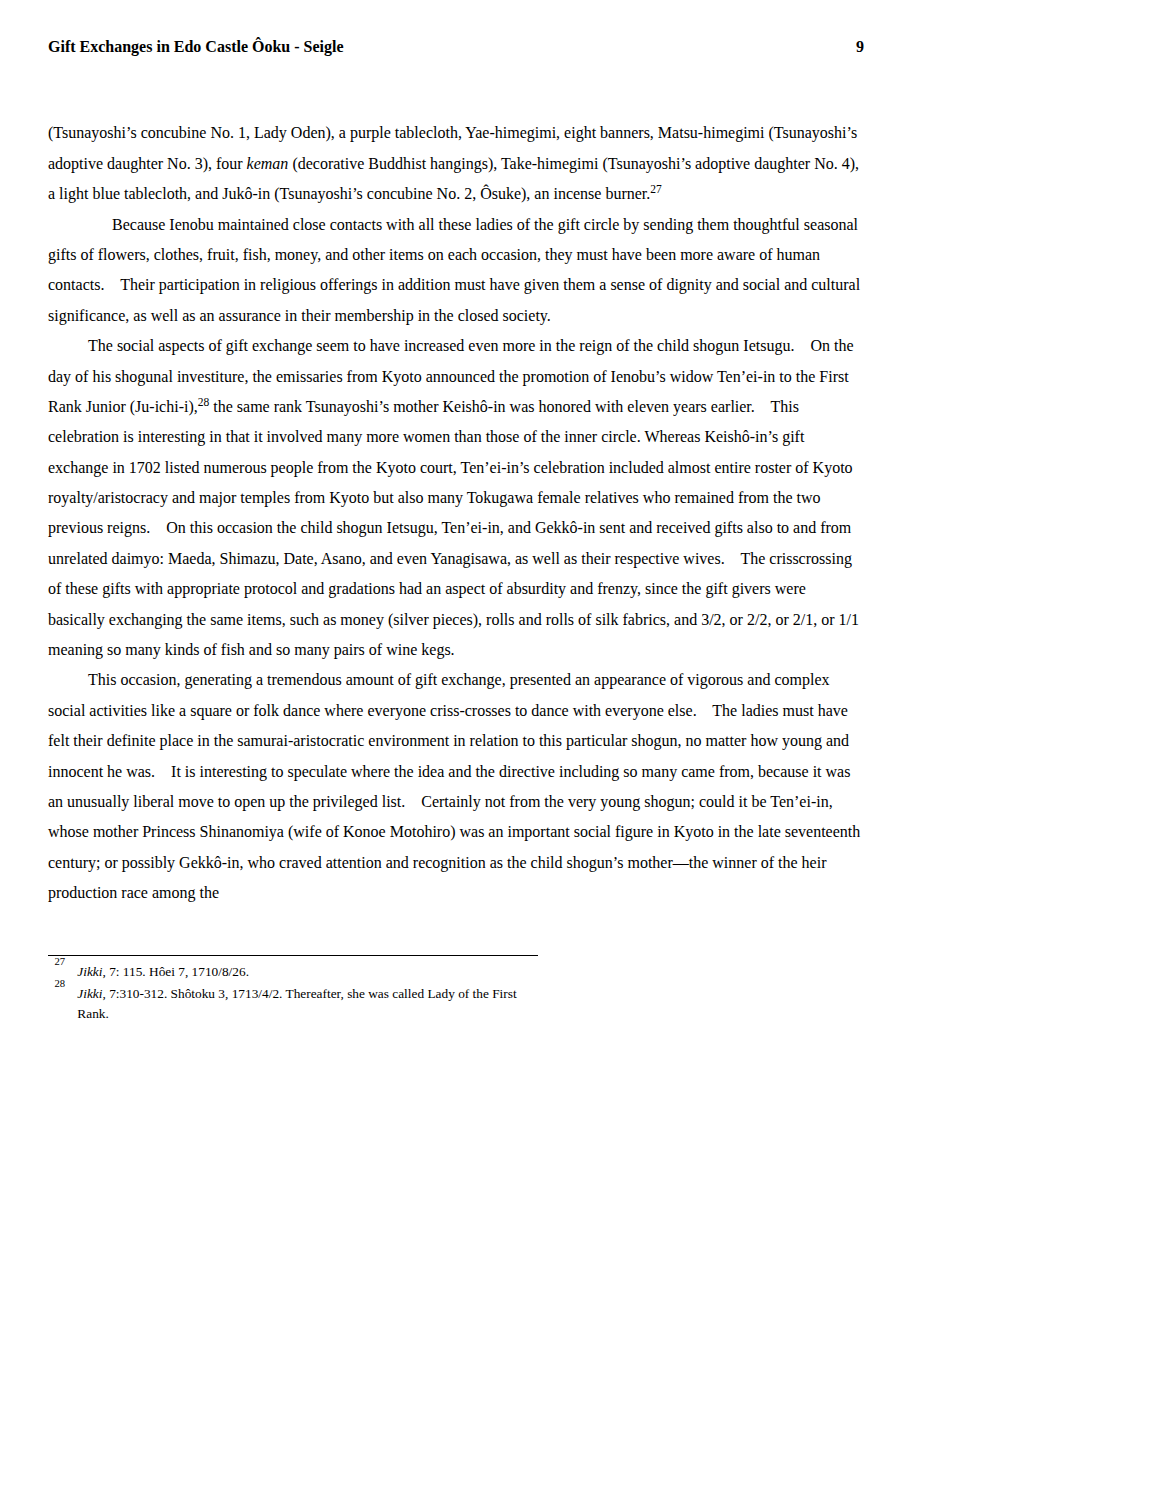Gift Exchanges in Edo Castle Ôoku - Seigle 9
(Tsunayoshi’s concubine No. 1, Lady Oden), a purple tablecloth, Yae-himegimi, eight banners, Matsu-himegimi (Tsunayoshi’s adoptive daughter No. 3), four keman (decorative Buddhist hangings), Take-himegimi (Tsunayoshi’s adoptive daughter No. 4), a light blue tablecloth, and Jukô-in (Tsunayoshi’s concubine No. 2, Ôsuke), an incense burner.27
Because Ienobu maintained close contacts with all these ladies of the gift circle by sending them thoughtful seasonal gifts of flowers, clothes, fruit, fish, money, and other items on each occasion, they must have been more aware of human contacts. Their participation in religious offerings in addition must have given them a sense of dignity and social and cultural significance, as well as an assurance in their membership in the closed society.
The social aspects of gift exchange seem to have increased even more in the reign of the child shogun Ietsugu. On the day of his shogunal investiture, the emissaries from Kyoto announced the promotion of Ienobu’s widow Ten’ei-in to the First Rank Junior (Ju-ichi-i),28 the same rank Tsunayoshi’s mother Keishô-in was honored with eleven years earlier. This celebration is interesting in that it involved many more women than those of the inner circle. Whereas Keishô-in’s gift exchange in 1702 listed numerous people from the Kyoto court, Ten’ei-in’s celebration included almost entire roster of Kyoto royalty/aristocracy and major temples from Kyoto but also many Tokugawa female relatives who remained from the two previous reigns. On this occasion the child shogun Ietsugu, Ten’ei-in, and Gekkô-in sent and received gifts also to and from unrelated daimyo: Maeda, Shimazu, Date, Asano, and even Yanagisawa, as well as their respective wives. The crisscrossing of these gifts with appropriate protocol and gradations had an aspect of absurdity and frenzy, since the gift givers were basically exchanging the same items, such as money (silver pieces), rolls and rolls of silk fabrics, and 3/2, or 2/2, or 2/1, or 1/1 meaning so many kinds of fish and so many pairs of wine kegs.
This occasion, generating a tremendous amount of gift exchange, presented an appearance of vigorous and complex social activities like a square or folk dance where everyone criss-crosses to dance with everyone else. The ladies must have felt their definite place in the samurai-aristocratic environment in relation to this particular shogun, no matter how young and innocent he was. It is interesting to speculate where the idea and the directive including so many came from, because it was an unusually liberal move to open up the privileged list. Certainly not from the very young shogun; could it be Ten’ei-in, whose mother Princess Shinanomiya (wife of Konoe Motohiro) was an important social figure in Kyoto in the late seventeenth century; or possibly Gekkô-in, who craved attention and recognition as the child shogun’s mother—the winner of the heir production race among the
27Jikki, 7: 115. Hôei 7, 1710/8/26.
28Jikki, 7:310-312. Shôtoku 3, 1713/4/2. Thereafter, she was called Lady of the First Rank.